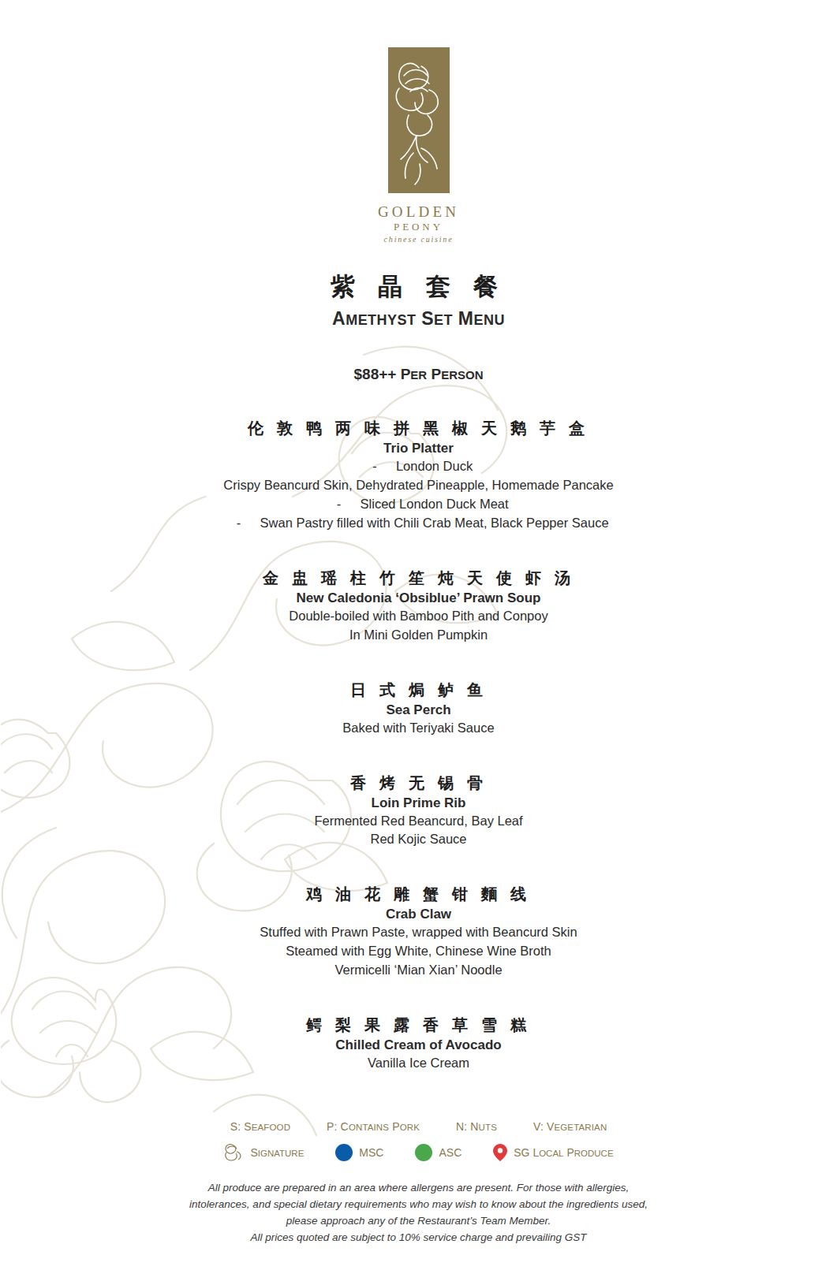GOLDENPEONY
chinese cuisine
紫 晶 套 餐
AMETHYST SET MENU
$88++ PER PERSON
伦 敦 鸭 两 味 拼 黑 椒 天 鹅 芋 盒
Trio Platter
- London Duck
Crispy Beancurd Skin, Dehydrated Pineapple, Homemade Pancake
- Sliced London Duck Meat
- Swan Pastry filled with Chili Crab Meat, Black Pepper Sauce
金 盅 瑶 柱 竹 笙 炖 天 使 虾 汤
New Caledonia ‘Obsiblue’ Prawn Soup
Double-boiled with Bamboo Pith and Conpoy
In Mini Golden Pumpkin
日 式 焗 鲈 鱼
Sea Perch
Baked with Teriyaki Sauce
香 烤 无 锡 骨
Loin Prime Rib
Fermented Red Beancurd, Bay Leaf
Red Kojic Sauce
鸡 油 花 雕 蟹 钳 麵 线
Crab Claw
Stuffed with Prawn Paste, wrapped with Beancurd Skin
Steamed with Egg White, Chinese Wine Broth
Vermicelli ‘Mian Xian’ Noodle
鳄 梨 果 露 香 草 雪 糕
Chilled Cream of Avocado
Vanilla Ice Cream
S: SEAFOOD P: CONTAINS PORK N: NUTS V: VEGETARIAN
SIGNATURE
MSC
ASC
SG LOCAL PRODUCE
All produce are prepared in an area where allergens are present. For those with allergies,
intolerances, and special dietary requirements who may wish to know about the ingredients used,
please approach any of the Restaurant’s Team Member.
All prices quoted are subject to 10% service charge and prevailing GST